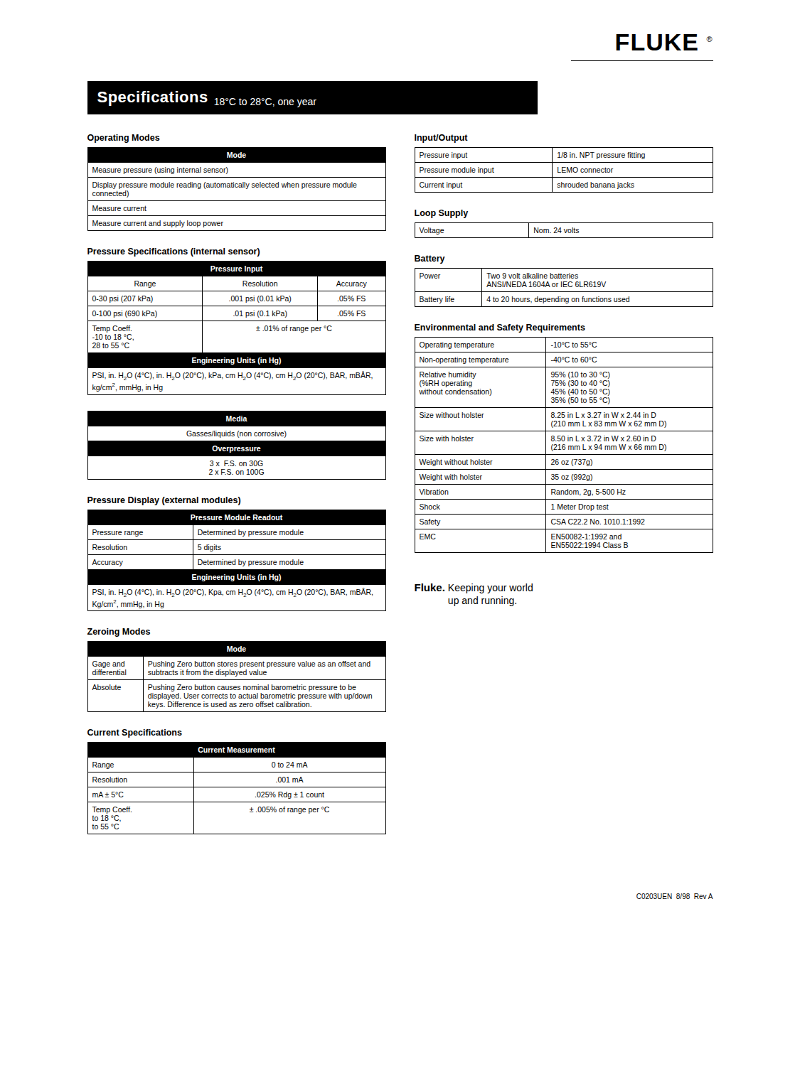FLUKE ®
Specifications
18°C to 28°C, one year
Operating Modes
| Mode |
| --- |
| Measure pressure (using internal sensor) |
| Display pressure module reading (automatically selected when pressure module connected) |
| Measure current |
| Measure current and supply loop power |
Pressure Specifications (internal sensor)
| Pressure Input |
| --- |
| Range | Resolution | Accuracy |
| 0-30 psi (207 kPa) | .001 psi (0.01 kPa) | .05% FS |
| 0-100 psi (690 kPa) | .01 psi (0.1 kPa) | .05% FS |
| Temp Coeff. -10 to 18 °C, 28 to 55 °C | ± .01% of range per °C |
| Engineering Units (in Hg) |
| PSI, in. H 2 O (4°C), in. H 2 O (20°C), kPa, cm H 2 O (4°C), cm H 2 O (20°C), BAR, mBÅR, kg/cm 2 , mmHg, in Hg |
| Media |
| --- |
| Gasses/liquids (non corrosive) |
| Overpressure |
| 3 x F.S. on 30G 2 x F.S. on 100G |
Pressure Display (external modules)
| Pressure Module Readout |
| --- |
| Pressure range | Determined by pressure module |
| Resolution | 5 digits |
| Accuracy | Determined by pressure module |
| Engineering Units (in Hg) |
| PSI, in. H 2 O (4°C), in. H 2 O (20°C), Kpa, cm H 2 O (4°C), cm H 2 O (20°C), BAR, mBÅR, Kg/cm 2 , mmHg, in Hg |
Zeroing Modes
| Mode |
| --- |
| Gage and differential | Pushing Zero button stores present pressure value as an offset and subtracts it from the displayed value |
| Absolute | Pushing Zero button causes nominal barometric pressure to be displayed. User corrects to actual barometric pressure with up/down keys. Difference is used as zero offset calibration. |
Current Specifications
| Current Measurement |
| --- |
| Range | 0 to 24 mA |
| Resolution | .001 mA |
| mA ± 5°C | .025% Rdg ± 1 count |
| Temp Coeff. to 18 °C, to 55 °C | ± .005% of range per °C |
Input/Output
| Pressure input | 1/8 in. NPT pressure fitting |
| Pressure module input | LEMO connector |
| Current input | shrouded banana jacks |
Loop Supply
| Voltage | Nom. 24 volts |
Battery
| Power | Two 9 volt alkaline batteries ANSI/NEDA 1604A or IEC 6LR619V |
| Battery life | 4 to 20 hours, depending on functions used |
Environmental and Safety Requirements
| Operating temperature | -10°C to 55°C |
| Non-operating temperature | -40°C to 60°C |
| Relative humidity (%RH operating without condensation) | 95% (10 to 30 °C) 75% (30 to 40 °C) 45% (40 to 50 °C) 35% (50 to 55 °C) |
| Size without holster | 8.25 in L x 3.27 in W x 2.44 in D (210 mm L x 83 mm W x 62 mm D) |
| Size with holster | 8.50 in L x 3.72 in W x 2.60 in D (216 mm L x 94 mm W x 66 mm D) |
| Weight without holster | 26 oz (737g) |
| Weight with holster | 35 oz (992g) |
| Vibration | Random, 2g, 5-500 Hz |
| Shock | 1 Meter Drop test |
| Safety | CSA C22.2 No. 1010.1:1992 |
| EMC | EN50082-1:1992 and EN55022:1994 Class B |
Fluke. Keeping your world
up and running.
C0203UEN 8/98 Rev A